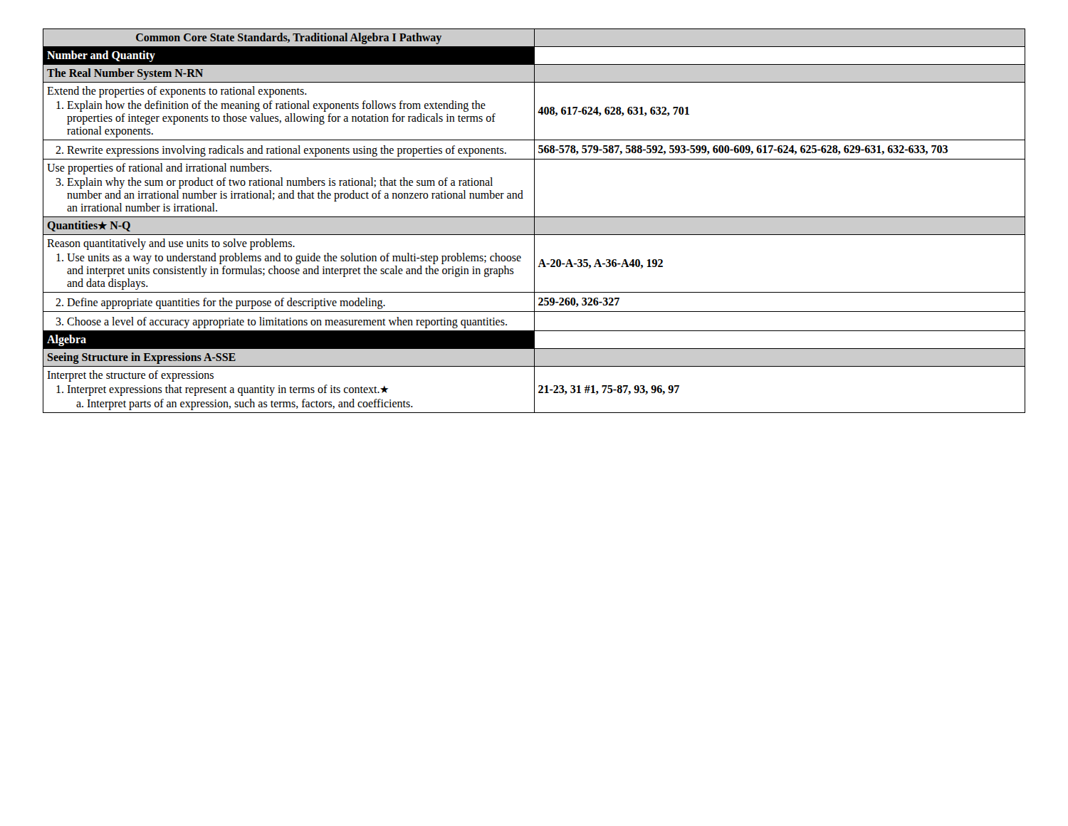| Common Core State Standards, Traditional Algebra I Pathway | |
| Number and Quantity | |
| The Real Number System N-RN | |
| Extend the properties of exponents to rational exponents. Explain how the definition of the meaning of rational exponents follows from extending the properties of integer exponents to those values, allowing for a notation for radicals in terms of rational exponents. | 408, 617-624, 628, 631, 632, 701 |
| Rewrite expressions involving radicals and rational exponents using the properties of exponents. | 568-578, 579-587, 588-592, 593-599, 600-609, 617-624, 625-628, 629-631, 632-633, 703 |
| Use properties of rational and irrational numbers. Explain why the sum or product of two rational numbers is rational; that the sum of a rational number and an irrational number is irrational; and that the product of a nonzero rational number and an irrational number is irrational. | |
| Quantities ★ N-Q | |
| Reason quantitatively and use units to solve problems. Use units as a way to understand problems and to guide the solution of multi-step problems; choose and interpret units consistently in formulas; choose and interpret the scale and the origin in graphs and data displays. | A-20-A-35, A-36-A40, 192 |
| Define appropriate quantities for the purpose of descriptive modeling. | 259-260, 326-327 |
| Choose a level of accuracy appropriate to limitations on measurement when reporting quantities. | |
| Algebra | |
| Seeing Structure in Expressions A-SSE | |
| Interpret the structure of expressions Interpret expressions that represent a quantity in terms of its context. ★ Interpret parts of an expression, such as terms, factors, and coefficients. | 21-23, 31 #1, 75-87, 93, 96, 97 |